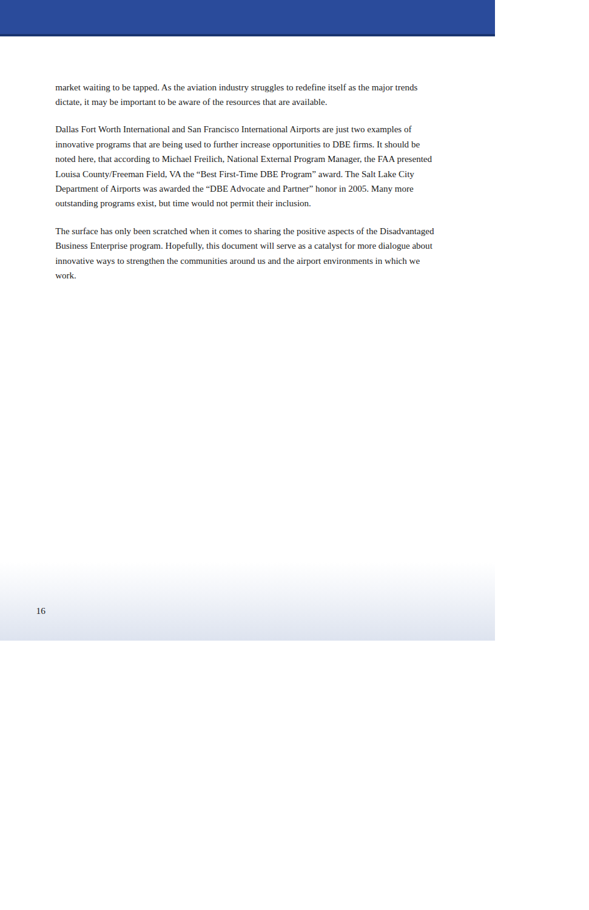market waiting to be tapped. As the aviation industry struggles to redefine itself as the major trends dictate, it may be important to be aware of the resources that are available.
Dallas Fort Worth International and San Francisco International Airports are just two examples of innovative programs that are being used to further increase opportunities to DBE firms. It should be noted here, that according to Michael Freilich, National External Program Manager, the FAA presented Louisa County/Freeman Field, VA the “Best First-Time DBE Program” award. The Salt Lake City Department of Airports was awarded the “DBE Advocate and Partner” honor in 2005. Many more outstanding programs exist, but time would not permit their inclusion.
The surface has only been scratched when it comes to sharing the positive aspects of the Disadvantaged Business Enterprise program. Hopefully, this document will serve as a catalyst for more dialogue about innovative ways to strengthen the communities around us and the airport environments in which we work.
16